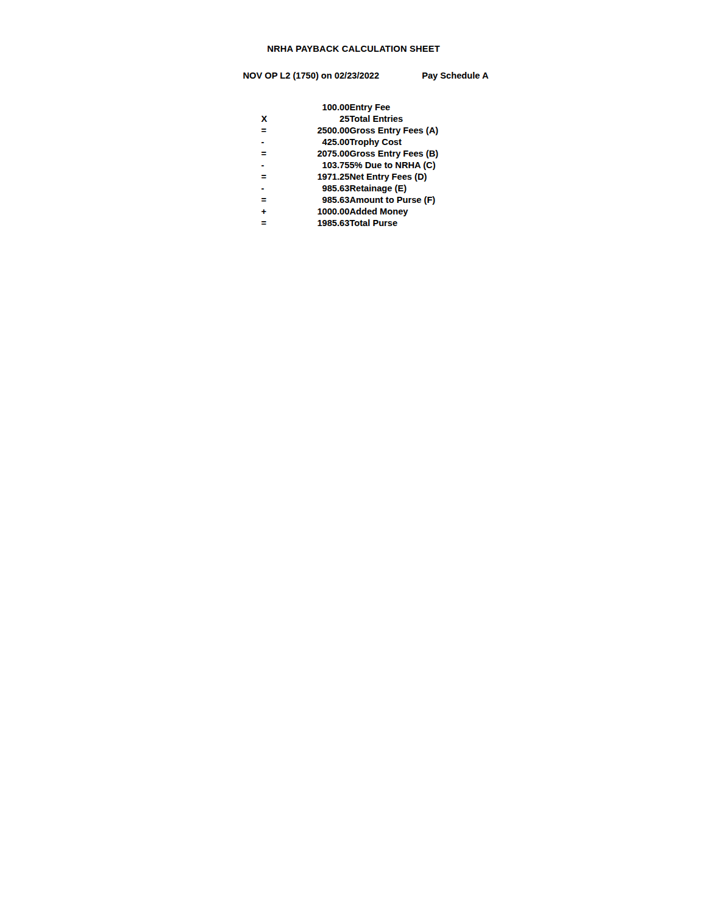NRHA PAYBACK CALCULATION SHEET
NOV OP L2 (1750) on 02/23/2022 Pay Schedule A
| | 100.00 | Entry Fee |
| X | 25 | Total Entries |
| = | 2500.00 | Gross Entry Fees (A) |
| - | 425.00 | Trophy Cost |
| = | 2075.00 | Gross Entry Fees (B) |
| - | 103.75 | 5% Due to NRHA (C) |
| = | 1971.25 | Net Entry Fees (D) |
| - | 985.63 | Retainage (E) |
| = | 985.63 | Amount to Purse (F) |
| + | 1000.00 | Added Money |
| = | 1985.63 | Total Purse |